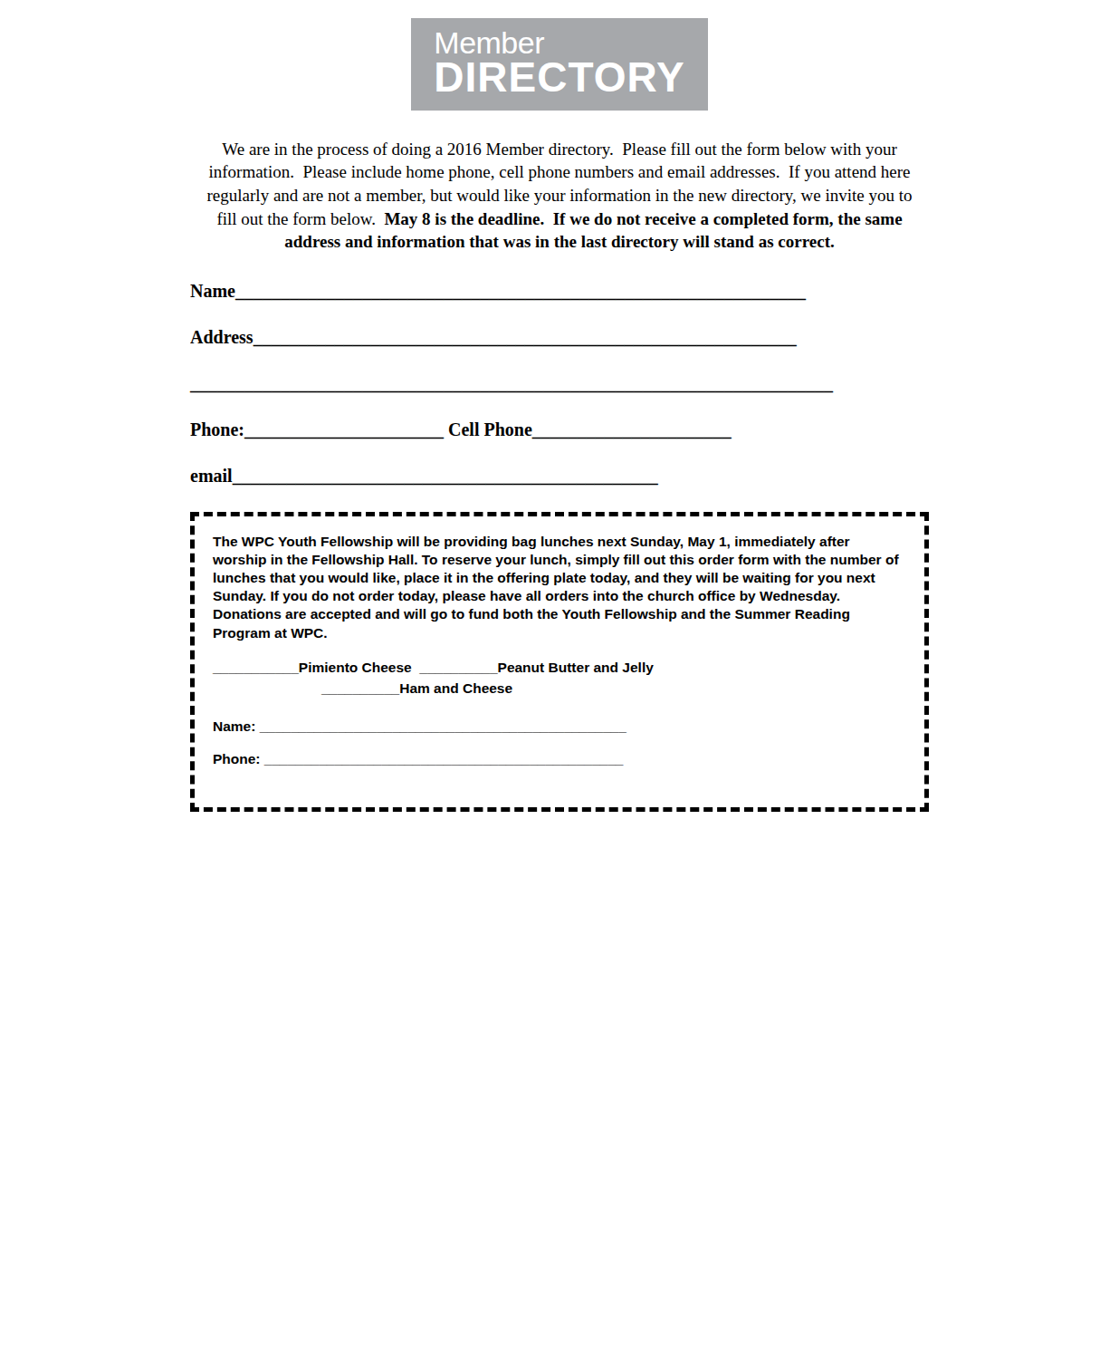Member
DIRECTORY
We are in the process of doing a 2016 Member directory. Please fill out the form below with your information. Please include home phone, cell phone numbers and email addresses. If you attend here regularly and are not a member, but would like your information in the new directory, we invite you to fill out the form below. May 8 is the deadline. If we do not receive a completed form, the same address and information that was in the last directory will stand as correct.
Name_______________________________________________________________
Address____________________________________________________________
_______________________________________________________________________
Phone:______________________ Cell Phone______________________
email_______________________________________________
The WPC Youth Fellowship will be providing bag lunches next Sunday, May 1, immediately after worship in the Fellowship Hall. To reserve your lunch, simply fill out this order form with the number of lunches that you would like, place it in the offering plate today, and they will be waiting for you next Sunday. If you do not order today, please have all orders into the church office by Wednesday. Donations are accepted and will go to fund both the Youth Fellowship and the Summer Reading Program at WPC.
___________Pimiento Cheese __________Peanut Butter and Jelly
__________Ham and Cheese
Name: _______________________________________________
Phone: ______________________________________________